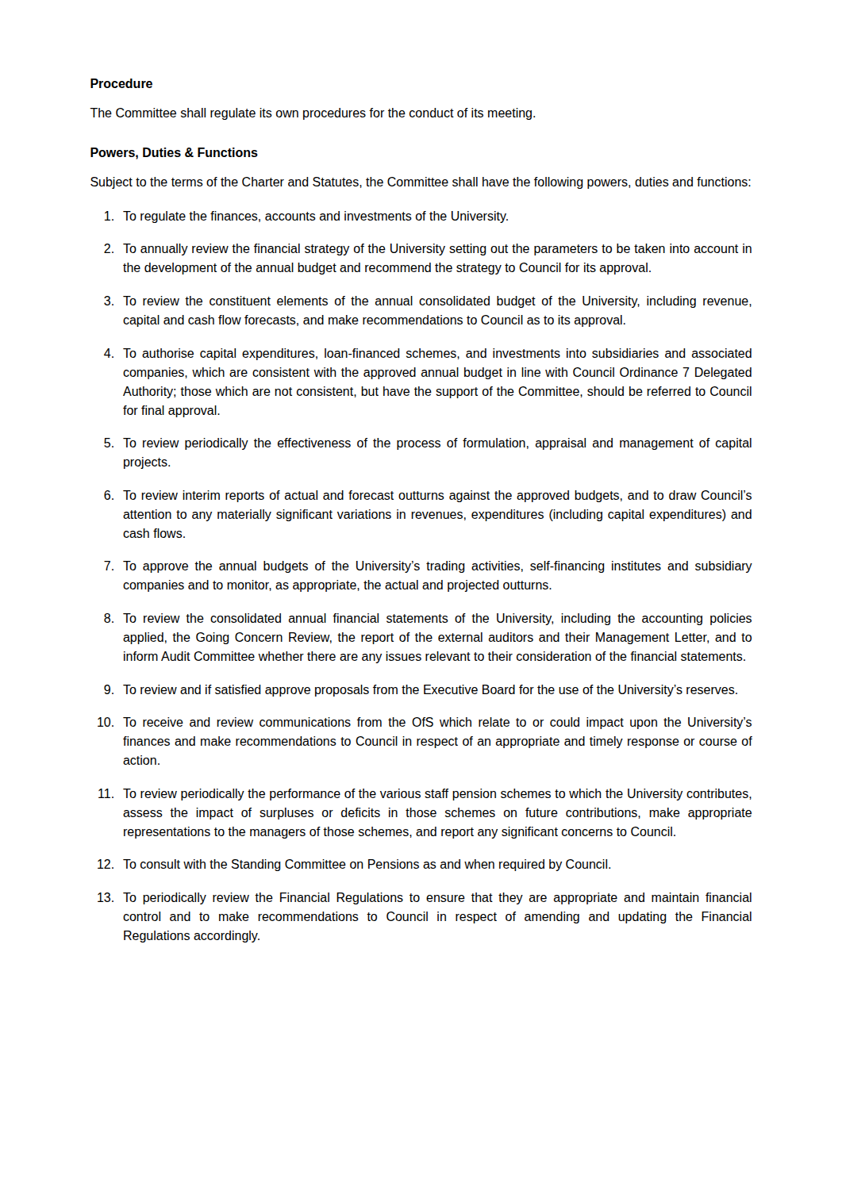Procedure
The Committee shall regulate its own procedures for the conduct of its meeting.
Powers, Duties & Functions
Subject to the terms of the Charter and Statutes, the Committee shall have the following powers, duties and functions:
To regulate the finances, accounts and investments of the University.
To annually review the financial strategy of the University setting out the parameters to be taken into account in the development of the annual budget and recommend the strategy to Council for its approval.
To review the constituent elements of the annual consolidated budget of the University, including revenue, capital and cash flow forecasts, and make recommendations to Council as to its approval.
To authorise capital expenditures, loan-financed schemes, and investments into subsidiaries and associated companies, which are consistent with the approved annual budget in line with Council Ordinance 7 Delegated Authority; those which are not consistent, but have the support of the Committee, should be referred to Council for final approval.
To review periodically the effectiveness of the process of formulation, appraisal and management of capital projects.
To review interim reports of actual and forecast outturns against the approved budgets, and to draw Council’s attention to any materially significant variations in revenues, expenditures (including capital expenditures) and cash flows.
To approve the annual budgets of the University’s trading activities, self-financing institutes and subsidiary companies and to monitor, as appropriate, the actual and projected outturns.
To review the consolidated annual financial statements of the University, including the accounting policies applied, the Going Concern Review, the report of the external auditors and their Management Letter, and to inform Audit Committee whether there are any issues relevant to their consideration of the financial statements.
To review and if satisfied approve proposals from the Executive Board for the use of the University’s reserves.
To receive and review communications from the OfS which relate to or could impact upon the University’s finances and make recommendations to Council in respect of an appropriate and timely response or course of action.
To review periodically the performance of the various staff pension schemes to which the University contributes, assess the impact of surpluses or deficits in those schemes on future contributions, make appropriate representations to the managers of those schemes, and report any significant concerns to Council.
To consult with the Standing Committee on Pensions as and when required by Council.
To periodically review the Financial Regulations to ensure that they are appropriate and maintain financial control and to make recommendations to Council in respect of amending and updating the Financial Regulations accordingly.